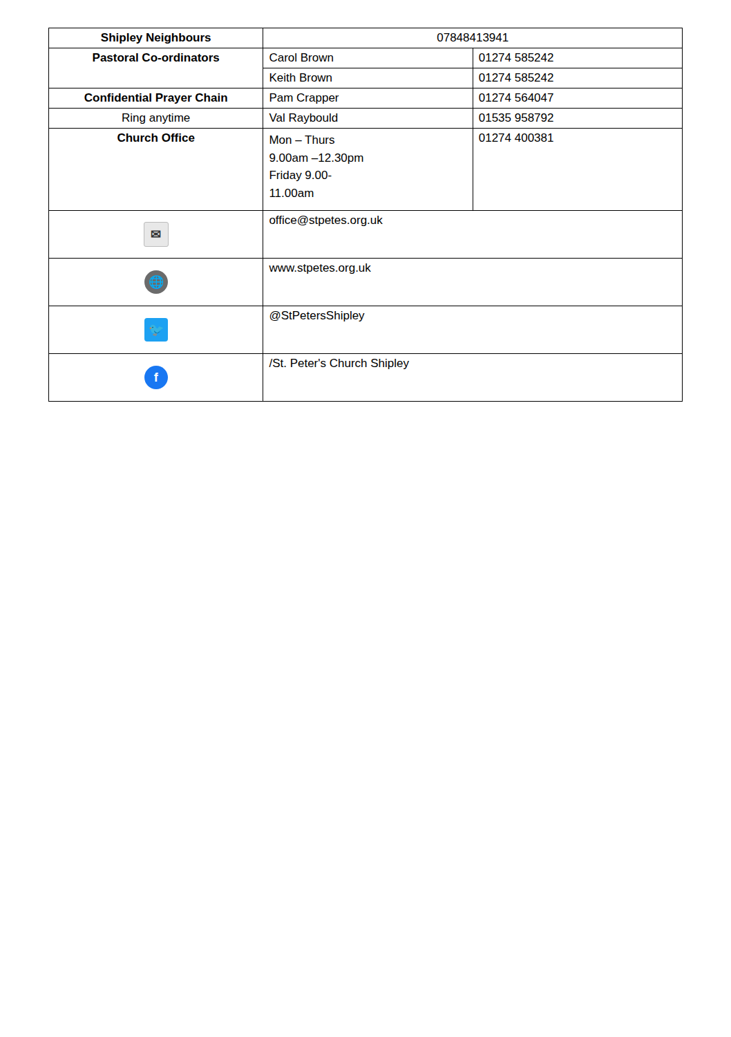| Shipley Neighbours | 07848413941 |
| Pastoral Co-ordinators | Carol Brown | 01274 585242 |
| Keith Brown | 01274 585242 |
| Confidential Prayer Chain | Pam Crapper | 01274 564047 |
| Ring anytime | Val Raybould | 01535 958792 |
| Church Office | Mon – Thurs 9.00am –12.30pm Friday 9.00- 11.00am | 01274 400381 |
| ✉ | office@stpetes.org.uk |
| 🌐 | www.stpetes.org.uk |
| 🐦 | @StPetersShipley |
| f | /St. Peter's Church Shipley |